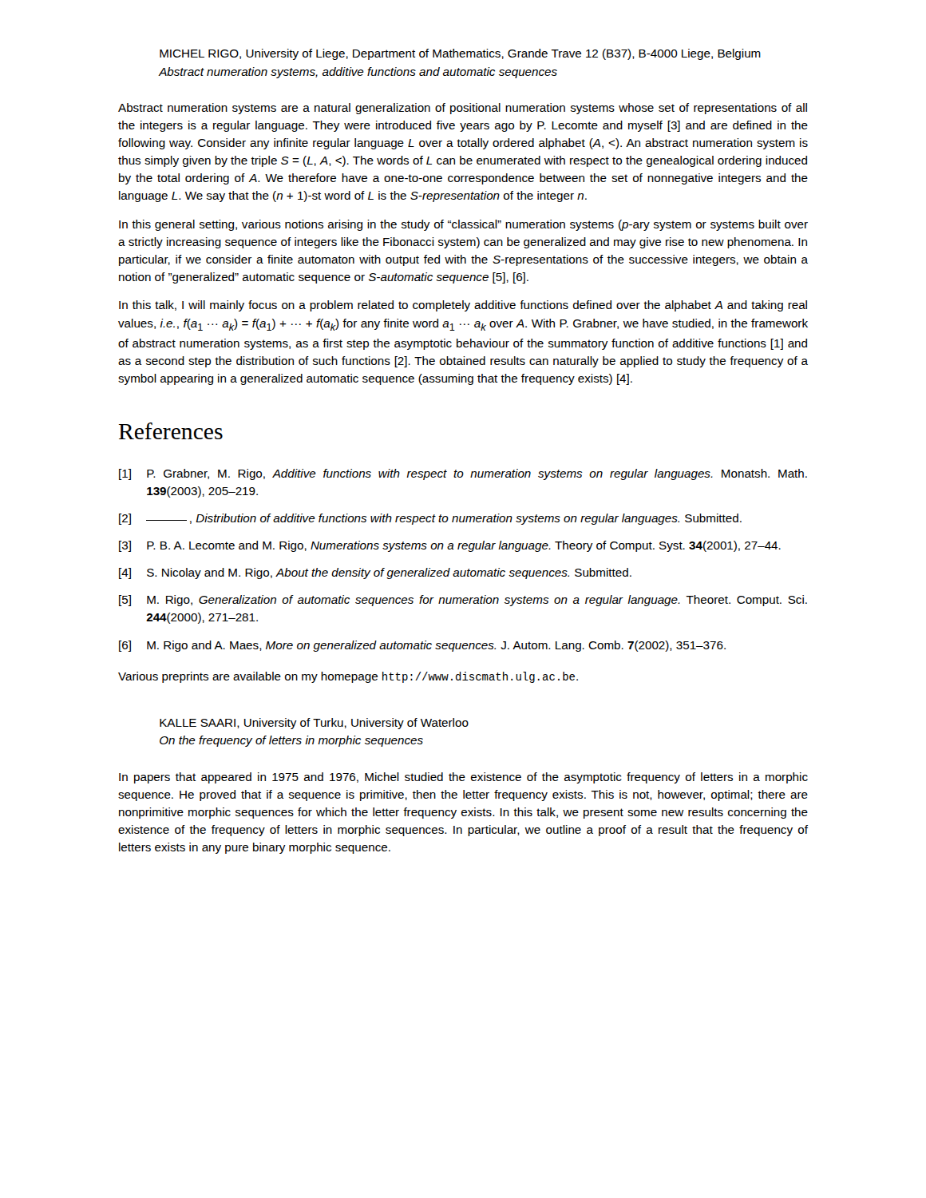MICHEL RIGO, University of Liege, Department of Mathematics, Grande Trave 12 (B37), B-4000 Liege, Belgium Abstract numeration systems, additive functions and automatic sequences
Abstract numeration systems are a natural generalization of positional numeration systems whose set of representations of all the integers is a regular language. They were introduced five years ago by P. Lecomte and myself [3] and are defined in the following way. Consider any infinite regular language L over a totally ordered alphabet (A, <). An abstract numeration system is thus simply given by the triple S = (L, A, <). The words of L can be enumerated with respect to the genealogical ordering induced by the total ordering of A. We therefore have a one-to-one correspondence between the set of nonnegative integers and the language L. We say that the (n + 1)-st word of L is the S-representation of the integer n.
In this general setting, various notions arising in the study of “classical” numeration systems (p-ary system or systems built over a strictly increasing sequence of integers like the Fibonacci system) can be generalized and may give rise to new phenomena. In particular, if we consider a finite automaton with output fed with the S-representations of the successive integers, we obtain a notion of ”generalized” automatic sequence or S-automatic sequence [5], [6].
In this talk, I will mainly focus on a problem related to completely additive functions defined over the alphabet A and taking real values, i.e., f(a1 ··· ak) = f(a1) + ··· + f(ak) for any finite word a1 ··· ak over A. With P. Grabner, we have studied, in the framework of abstract numeration systems, as a first step the asymptotic behaviour of the summatory function of additive functions [1] and as a second step the distribution of such functions [2]. The obtained results can naturally be applied to study the frequency of a symbol appearing in a generalized automatic sequence (assuming that the frequency exists) [4].
References
[1] P. Grabner, M. Rigo, Additive functions with respect to numeration systems on regular languages. Monatsh. Math. 139(2003), 205–219.
[2] , Distribution of additive functions with respect to numeration systems on regular languages. Submitted.
[3] P. B. A. Lecomte and M. Rigo, Numerations systems on a regular language. Theory of Comput. Syst. 34(2001), 27–44.
[4] S. Nicolay and M. Rigo, About the density of generalized automatic sequences. Submitted.
[5] M. Rigo, Generalization of automatic sequences for numeration systems on a regular language. Theoret. Comput. Sci. 244(2000), 271–281.
[6] M. Rigo and A. Maes, More on generalized automatic sequences. J. Autom. Lang. Comb. 7(2002), 351–376.
Various preprints are available on my homepage http://www.discmath.ulg.ac.be.
KALLE SAARI, University of Turku, University of Waterloo On the frequency of letters in morphic sequences
In papers that appeared in 1975 and 1976, Michel studied the existence of the asymptotic frequency of letters in a morphic sequence. He proved that if a sequence is primitive, then the letter frequency exists. This is not, however, optimal; there are nonprimitive morphic sequences for which the letter frequency exists. In this talk, we present some new results concerning the existence of the frequency of letters in morphic sequences. In particular, we outline a proof of a result that the frequency of letters exists in any pure binary morphic sequence.